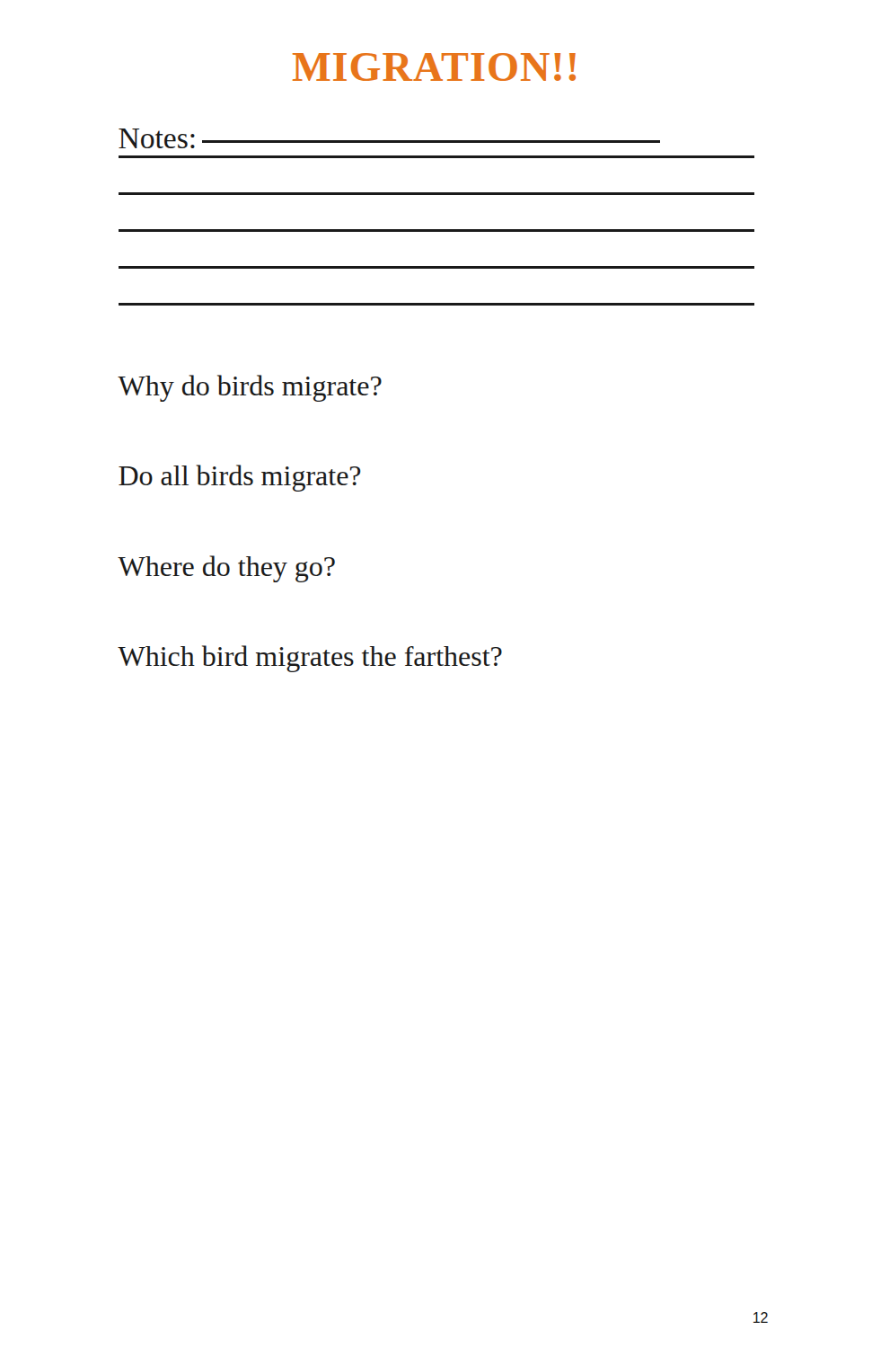MIGRATION!!
Notes:
Why do birds migrate?
Do all birds migrate?
Where do they go?
Which bird migrates the farthest?
12